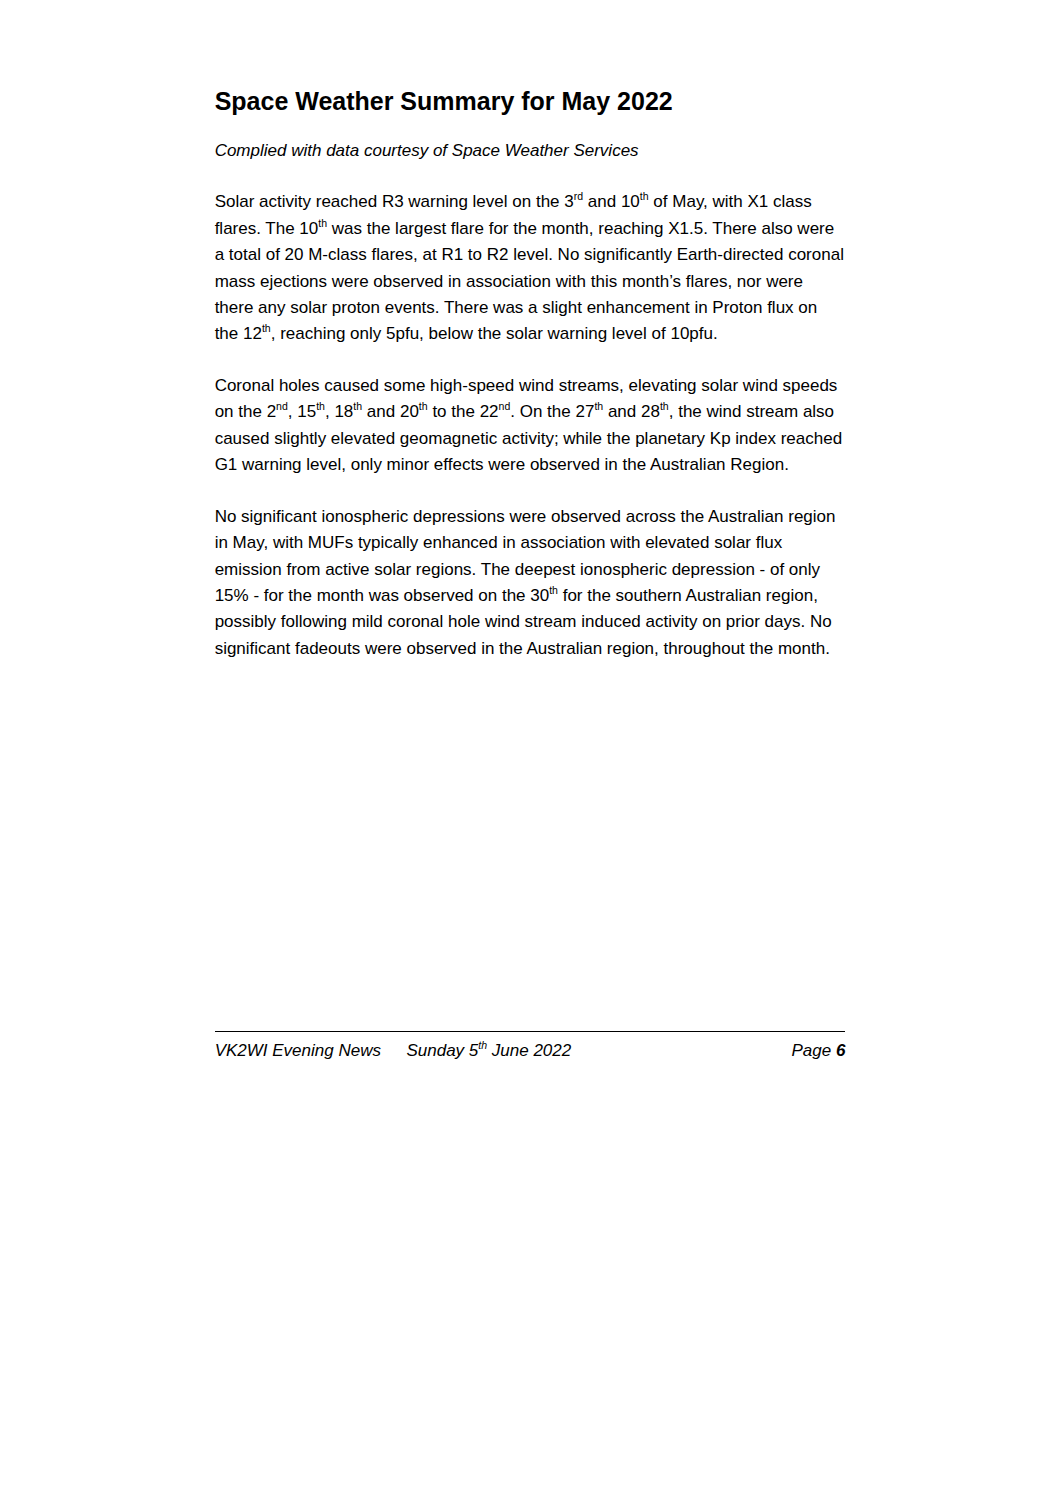Space Weather Summary for May 2022
Complied with data courtesy of Space Weather Services
Solar activity reached R3 warning level on the 3rd and 10th of May, with X1 class flares. The 10th was the largest flare for the month, reaching X1.5. There also were a total of 20 M-class flares, at R1 to R2 level. No significantly Earth-directed coronal mass ejections were observed in association with this month’s flares, nor were there any solar proton events. There was a slight enhancement in Proton flux on the 12th, reaching only 5pfu, below the solar warning level of 10pfu.
Coronal holes caused some high-speed wind streams, elevating solar wind speeds on the 2nd, 15th, 18th and 20th to the 22nd. On the 27th and 28th, the wind stream also caused slightly elevated geomagnetic activity; while the planetary Kp index reached G1 warning level, only minor effects were observed in the Australian Region.
No significant ionospheric depressions were observed across the Australian region in May, with MUFs typically enhanced in association with elevated solar flux emission from active solar regions. The deepest ionospheric depression - of only 15% - for the month was observed on the 30th for the southern Australian region, possibly following mild coronal hole wind stream induced activity on prior days. No significant fadeouts were observed in the Australian region, throughout the month.
VK2WI Evening News Sunday 5th June 2022 Page 6